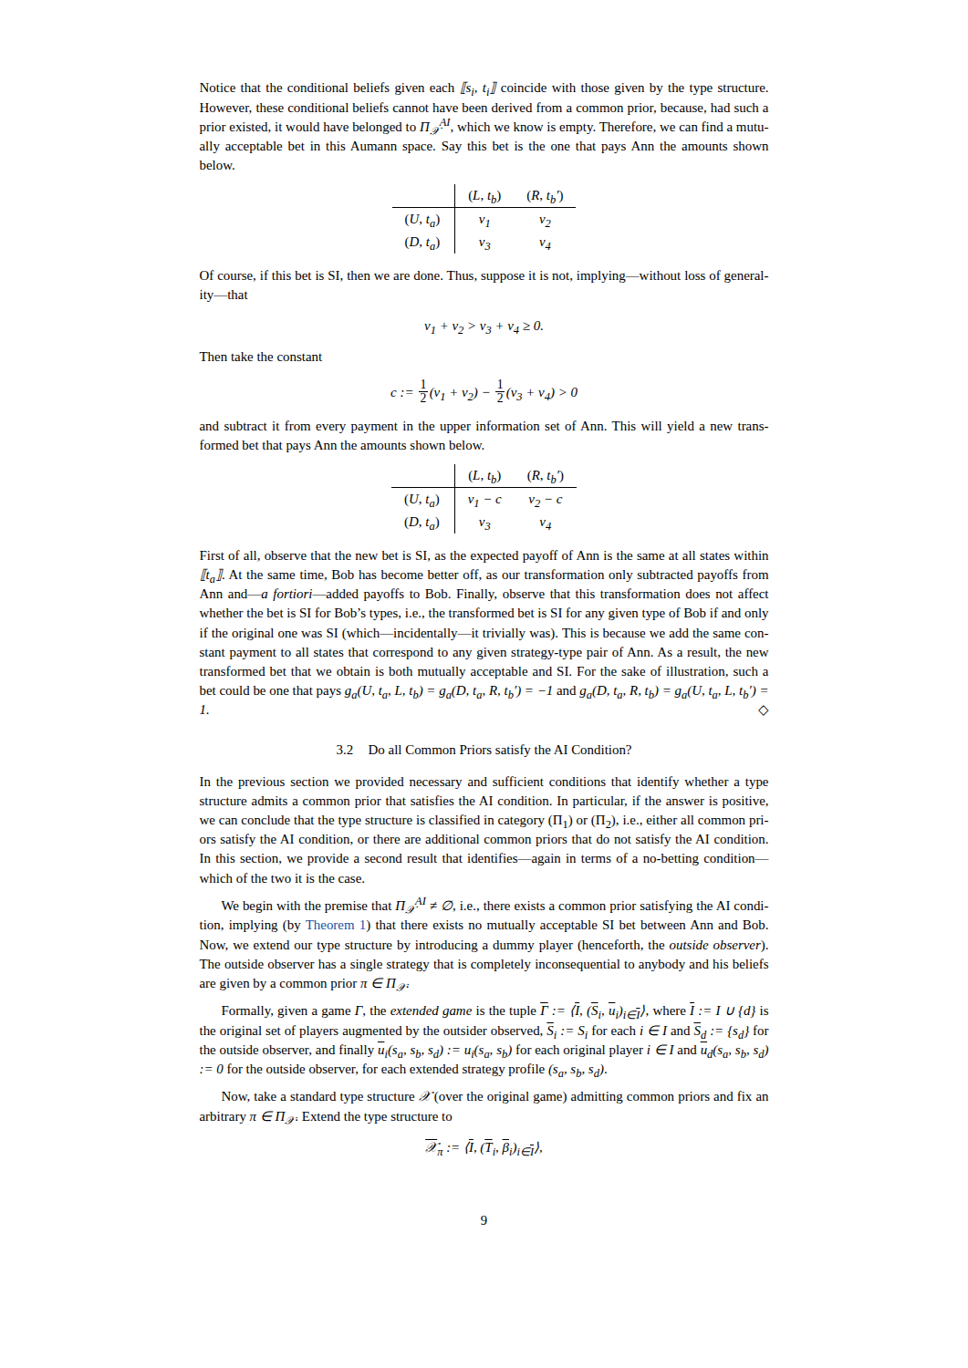Notice that the conditional beliefs given each ⟦si, ti⟧ coincide with those given by the type structure. However, these conditional beliefs cannot have been derived from a common prior, because, had such a prior existed, it would have belonged to Π𝒳AI, which we know is empty. Therefore, we can find a mutually acceptable bet in this Aumann space. Say this bet is the one that pays Ann the amounts shown below.
| | ( L , t b ) | ( R , t b ′ ) |
| ( U , t a ) | v 1 | v 2 |
| ( D , t a ) | v 3 | v 4 |
Of course, if this bet is SI, then we are done. Thus, suppose it is not, implying—without loss of generality—that
v1 + v2 > v3 + v4 ≥ 0.
Then take the constant
c := 12(v1 + v2) − 12(v3 + v4) > 0
and subtract it from every payment in the upper information set of Ann. This will yield a new transformed bet that pays Ann the amounts shown below.
| | ( L , t b ) | ( R , t b ′ ) |
| ( U , t a ) | v 1 − c | v 2 − c |
| ( D , t a ) | v 3 | v 4 |
First of all, observe that the new bet is SI, as the expected payoff of Ann is the same at all states within ⟦ta⟧. At the same time, Bob has become better off, as our transformation only subtracted payoffs from Ann and—a fortiori—added payoffs to Bob. Finally, observe that this transformation does not affect whether the bet is SI for Bob’s types, i.e., the transformed bet is SI for any given type of Bob if and only if the original one was SI (which—incidentally—it trivially was). This is because we add the same constant payment to all states that correspond to any given strategy-type pair of Ann. As a result, the new transformed bet that we obtain is both mutually acceptable and SI. For the sake of illustration, such a bet could be one that pays ga(U, ta, L, tb) = ga(D, ta, R, tb′) = −1 and ga(D, ta, R, tb) = ga(U, ta, L, tb′) = 1.◇
3.2 Do all Common Priors satisfy the AI Condition?
In the previous section we provided necessary and sufficient conditions that identify whether a type structure admits a common prior that satisfies the AI condition. In particular, if the answer is positive, we can conclude that the type structure is classified in category (Π1) or (Π2), i.e., either all common priors satisfy the AI condition, or there are additional common priors that do not satisfy the AI condition. In this section, we provide a second result that identifies—again in terms of a no-betting condition—which of the two it is the case.
We begin with the premise that Π𝒳AI ≠ ∅, i.e., there exists a common prior satisfying the AI condition, implying (by Theorem 1) that there exists no mutually acceptable SI bet between Ann and Bob. Now, we extend our type structure by introducing a dummy player (henceforth, the outside observer). The outside observer has a single strategy that is completely inconsequential to anybody and his beliefs are given by a common prior π ∈ Π𝒳.
Formally, given a game Γ, the extended game is the tuple Γ := ⟨I, (Si, ui)i∈I⟩, where I := I ∪ {d} is the original set of players augmented by the outsider observed, Si := Si for each i ∈ I and Sd := {sd} for the outside observer, and finally ui(sa, sb, sd) := ui(sa, sb) for each original player i ∈ I and ud(sa, sb, sd) := 0 for the outside observer, for each extended strategy profile (sa, sb, sd).
Now, take a standard type structure 𝒳 (over the original game) admitting common priors and fix an arbitrary π ∈ Π𝒳. Extend the type structure to
𝒳π := ⟨I, (Ti, βi)i∈I⟩,
9